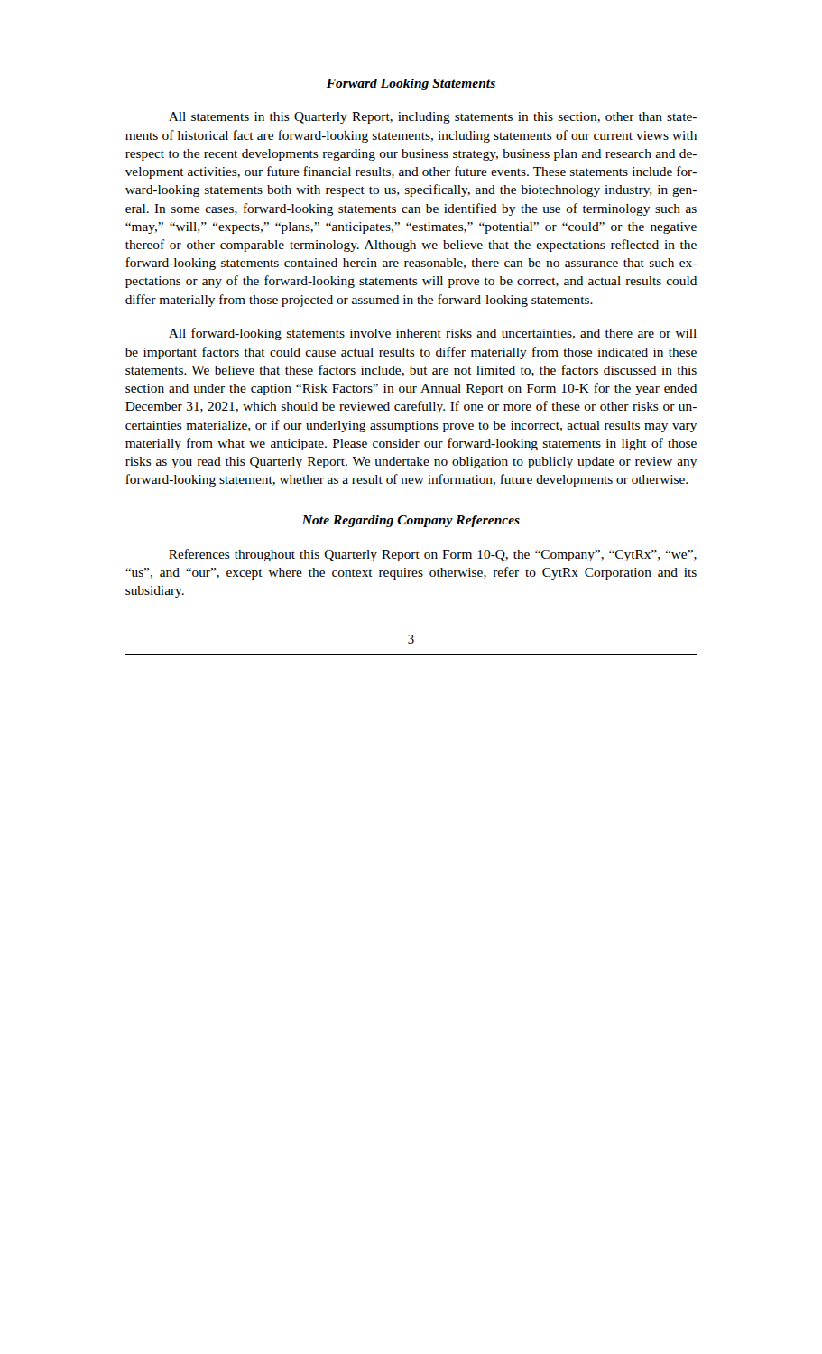Forward Looking Statements
All statements in this Quarterly Report, including statements in this section, other than statements of historical fact are forward-looking statements, including statements of our current views with respect to the recent developments regarding our business strategy, business plan and research and development activities, our future financial results, and other future events. These statements include forward-looking statements both with respect to us, specifically, and the biotechnology industry, in general. In some cases, forward-looking statements can be identified by the use of terminology such as “may,” “will,” “expects,” “plans,” “anticipates,” “estimates,” “potential” or “could” or the negative thereof or other comparable terminology. Although we believe that the expectations reflected in the forward-looking statements contained herein are reasonable, there can be no assurance that such expectations or any of the forward-looking statements will prove to be correct, and actual results could differ materially from those projected or assumed in the forward-looking statements.
All forward-looking statements involve inherent risks and uncertainties, and there are or will be important factors that could cause actual results to differ materially from those indicated in these statements. We believe that these factors include, but are not limited to, the factors discussed in this section and under the caption “Risk Factors” in our Annual Report on Form 10-K for the year ended December 31, 2021, which should be reviewed carefully. If one or more of these or other risks or uncertainties materialize, or if our underlying assumptions prove to be incorrect, actual results may vary materially from what we anticipate. Please consider our forward-looking statements in light of those risks as you read this Quarterly Report. We undertake no obligation to publicly update or review any forward-looking statement, whether as a result of new information, future developments or otherwise.
Note Regarding Company References
References throughout this Quarterly Report on Form 10-Q, the “Company”, “CytRx”, “we”, “us”, and “our”, except where the context requires otherwise, refer to CytRx Corporation and its subsidiary.
3